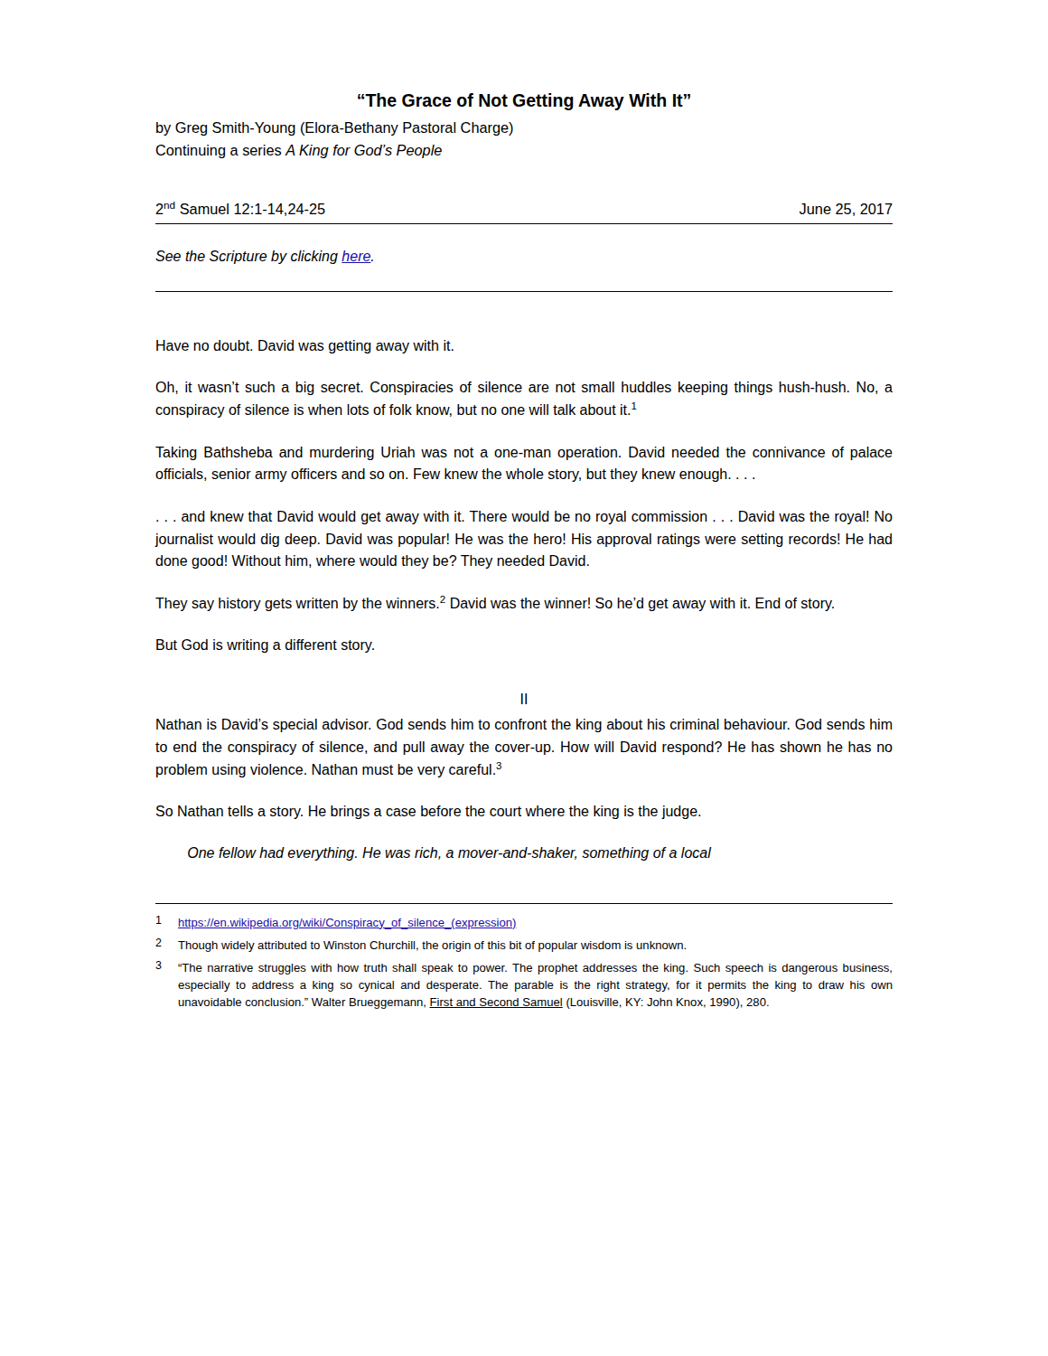“The Grace of Not Getting Away With It”
by Greg Smith-Young (Elora-Bethany Pastoral Charge)
Continuing a series A King for God’s People
2nd Samuel 12:1-14,24-25 June 25, 2017
See the Scripture by clicking here.
Have no doubt. David was getting away with it.
Oh, it wasn’t such a big secret. Conspiracies of silence are not small huddles keeping things hush-hush. No, a conspiracy of silence is when lots of folk know, but no one will talk about it.1
Taking Bathsheba and murdering Uriah was not a one-man operation. David needed the connivance of palace officials, senior army officers and so on. Few knew the whole story, but they knew enough. . . .
. . . and knew that David would get away with it. There would be no royal commission . . . David was the royal! No journalist would dig deep. David was popular! He was the hero! His approval ratings were setting records! He had done good! Without him, where would they be? They needed David.
They say history gets written by the winners.2 David was the winner! So he’d get away with it. End of story.
But God is writing a different story.
II
Nathan is David’s special advisor. God sends him to confront the king about his criminal behaviour. God sends him to end the conspiracy of silence, and pull away the cover-up. How will David respond? He has shown he has no problem using violence. Nathan must be very careful.3
So Nathan tells a story. He brings a case before the court where the king is the judge.
One fellow had everything. He was rich, a mover-and-shaker, something of a local
https://en.wikipedia.org/wiki/Conspiracy_of_silence_(expression)
Though widely attributed to Winston Churchill, the origin of this bit of popular wisdom is unknown.
“The narrative struggles with how truth shall speak to power. The prophet addresses the king. Such speech is dangerous business, especially to address a king so cynical and desperate. The parable is the right strategy, for it permits the king to draw his own unavoidable conclusion.” Walter Brueggemann, First and Second Samuel (Louisville, KY: John Knox, 1990), 280.